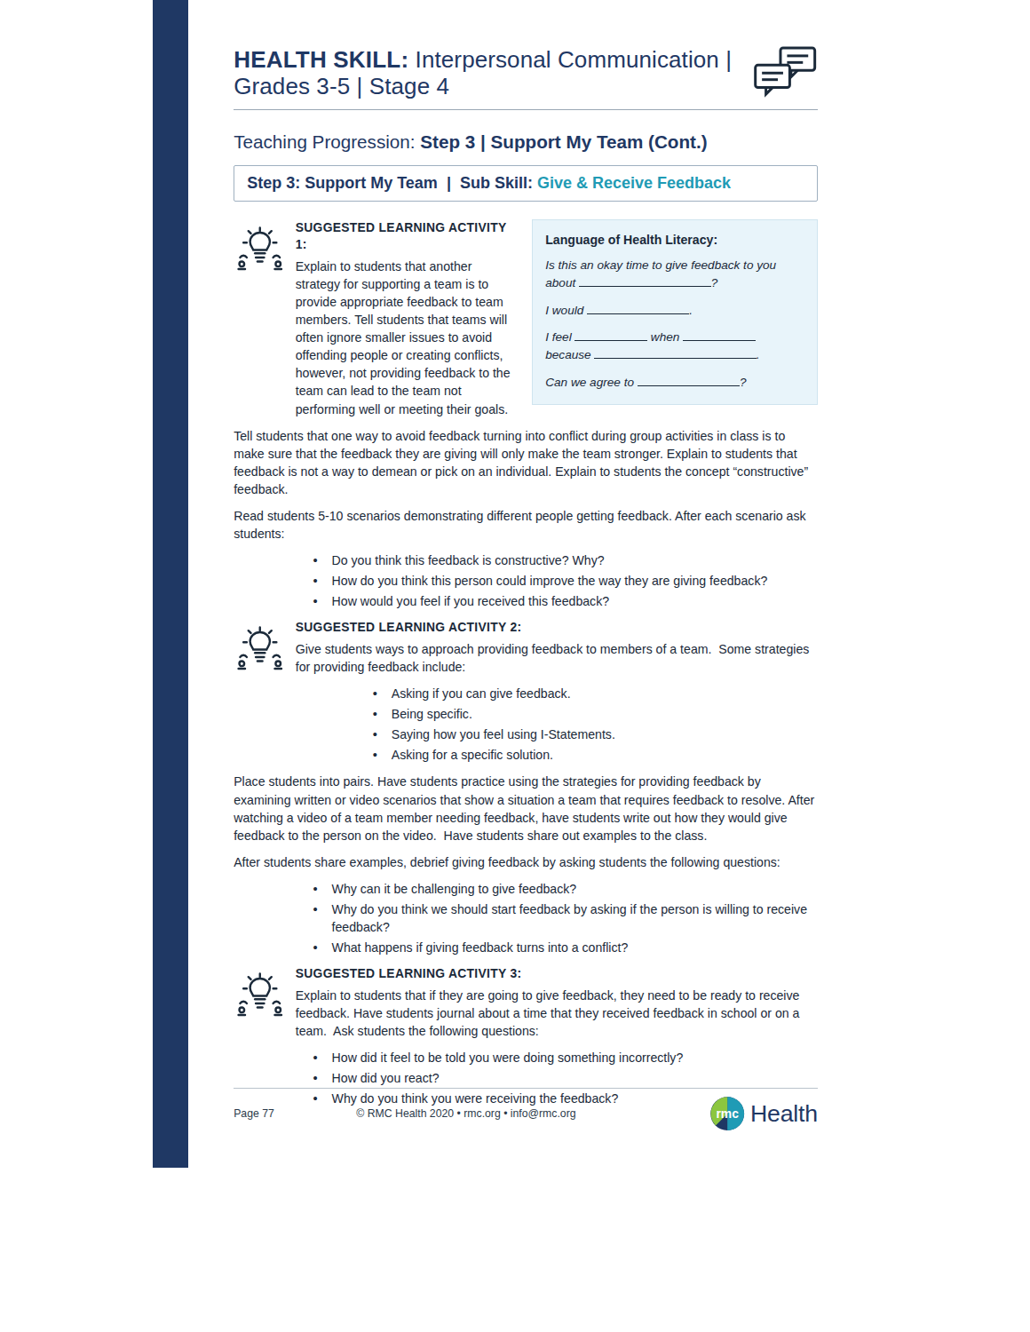HEALTH SKILL: Interpersonal Communication | Grades 3-5 | Stage 4
Teaching Progression: Step 3 | Support My Team (Cont.)
Step 3: Support My Team | Sub Skill: Give & Receive Feedback
Language of Health Literacy:
Is this an okay time to give feedback to you about ?
I would .
I feel when because .
Can we agree to ?
SUGGESTED LEARNING ACTIVITY 1:
Explain to students that another strategy for supporting a team is to provide appropriate feedback to team members. Tell students that teams will often ignore smaller issues to avoid offending people or creating conflicts, however, not providing feedback to the team can lead to the team not performing well or meeting their goals.
Tell students that one way to avoid feedback turning into conflict during group activities in class is to make sure that the feedback they are giving will only make the team stronger. Explain to students that feedback is not a way to demean or pick on an individual. Explain to students the concept “constructive” feedback.
Read students 5-10 scenarios demonstrating different people getting feedback. After each scenario ask students:
Do you think this feedback is constructive? Why?
How do you think this person could improve the way they are giving feedback?
How would you feel if you received this feedback?
SUGGESTED LEARNING ACTIVITY 2:
Give students ways to approach providing feedback to members of a team. Some strategies for providing feedback include:
Asking if you can give feedback.
Being specific.
Saying how you feel using I-Statements.
Asking for a specific solution.
Place students into pairs. Have students practice using the strategies for providing feedback by examining written or video scenarios that show a situation a team that requires feedback to resolve. After watching a video of a team member needing feedback, have students write out how they would give feedback to the person on the video. Have students share out examples to the class.
After students share examples, debrief giving feedback by asking students the following questions:
Why can it be challenging to give feedback?
Why do you think we should start feedback by asking if the person is willing to receive feedback?
What happens if giving feedback turns into a conflict?
SUGGESTED LEARNING ACTIVITY 3:
Explain to students that if they are going to give feedback, they need to be ready to receive feedback. Have students journal about a time that they received feedback in school or on a team. Ask students the following questions:
How did it feel to be told you were doing something incorrectly?
How did you react?
Why do you think you were receiving the feedback?
Page 77
© RMC Health 2020 • rmc.org • info@rmc.org
rmc
Health